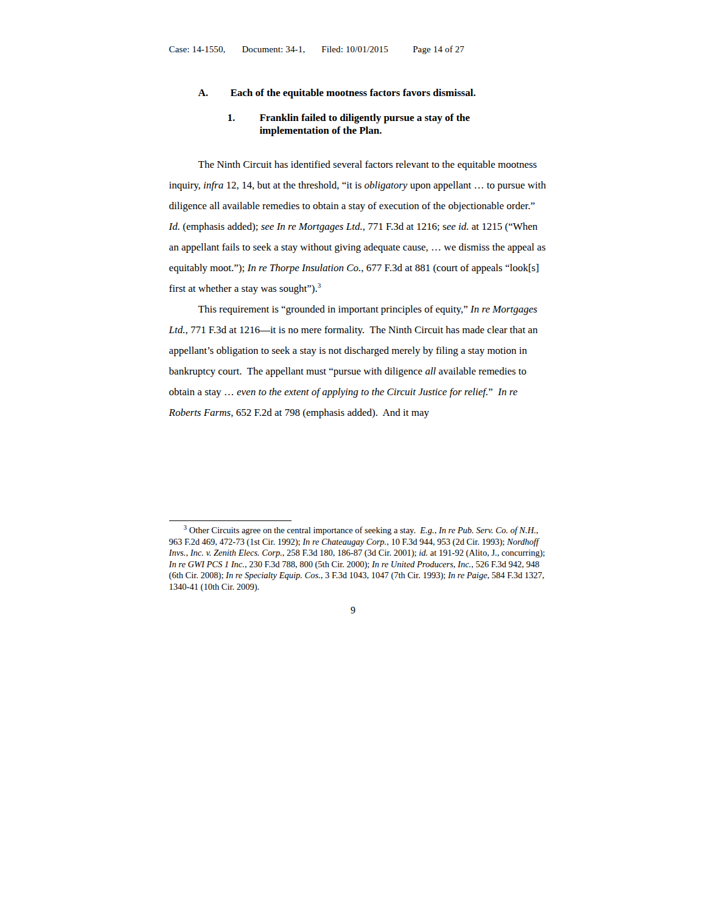Case: 14-1550, Document: 34-1, Filed: 10/01/2015 Page 14 of 27
A. Each of the equitable mootness factors favors dismissal.
1. Franklin failed to diligently pursue a stay of the implementation of the Plan.
The Ninth Circuit has identified several factors relevant to the equitable mootness inquiry, infra 12, 14, but at the threshold, “it is obligatory upon appellant … to pursue with diligence all available remedies to obtain a stay of execution of the objectionable order.” Id. (emphasis added); see In re Mortgages Ltd., 771 F.3d at 1216; see id. at 1215 (“When an appellant fails to seek a stay without giving adequate cause, … we dismiss the appeal as equitably moot.”); In re Thorpe Insulation Co., 677 F.3d at 881 (court of appeals “look[s] first at whether a stay was sought”).3
This requirement is “grounded in important principles of equity,” In re Mortgages Ltd., 771 F.3d at 1216—it is no mere formality. The Ninth Circuit has made clear that an appellant’s obligation to seek a stay is not discharged merely by filing a stay motion in bankruptcy court. The appellant must “pursue with diligence all available remedies to obtain a stay … even to the extent of applying to the Circuit Justice for relief.” In re Roberts Farms, 652 F.2d at 798 (emphasis added). And it may
3 Other Circuits agree on the central importance of seeking a stay. E.g., In re Pub. Serv. Co. of N.H., 963 F.2d 469, 472-73 (1st Cir. 1992); In re Chateaugay Corp., 10 F.3d 944, 953 (2d Cir. 1993); Nordhoff Invs., Inc. v. Zenith Elecs. Corp., 258 F.3d 180, 186-87 (3d Cir. 2001); id. at 191-92 (Alito, J., concurring); In re GWI PCS 1 Inc., 230 F.3d 788, 800 (5th Cir. 2000); In re United Producers, Inc., 526 F.3d 942, 948 (6th Cir. 2008); In re Specialty Equip. Cos., 3 F.3d 1043, 1047 (7th Cir. 1993); In re Paige, 584 F.3d 1327, 1340-41 (10th Cir. 2009).
9